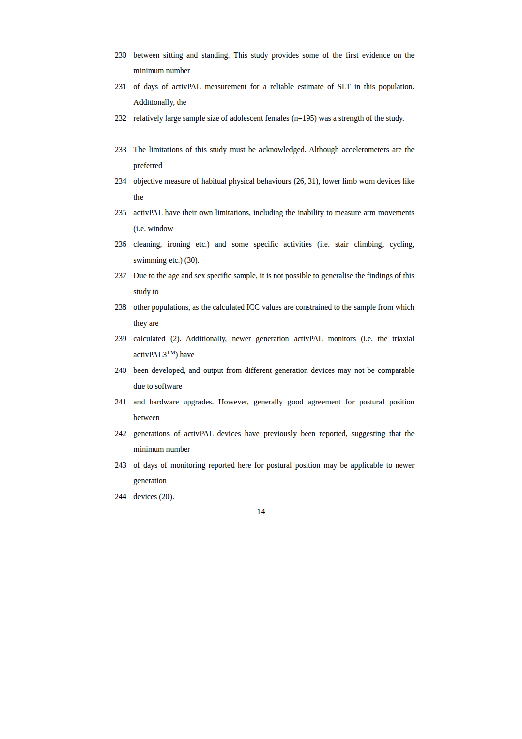230between sitting and standing. This study provides some of the first evidence on the minimum number
231of days of activPAL measurement for a reliable estimate of SLT in this population. Additionally, the
232relatively large sample size of adolescent females (n=195) was a strength of the study.
233 The limitations of this study must be acknowledged. Although accelerometers are the preferred
234objective measure of habitual physical behaviours (26, 31), lower limb worn devices like the
235activPAL have their own limitations, including the inability to measure arm movements (i.e. window
236cleaning, ironing etc.) and some specific activities (i.e. stair climbing, cycling, swimming etc.) (30).
237 Due to the age and sex specific sample, it is not possible to generalise the findings of this study to
238other populations, as the calculated ICC values are constrained to the sample from which they are
239calculated (2). Additionally, newer generation activPAL monitors (i.e. the triaxial activPAL3TM) have
240been developed, and output from different generation devices may not be comparable due to software
241and hardware upgrades. However, generally good agreement for postural position between
242generations of activPAL devices have previously been reported, suggesting that the minimum number
243of days of monitoring reported here for postural position may be applicable to newer generation
244devices (20).
14